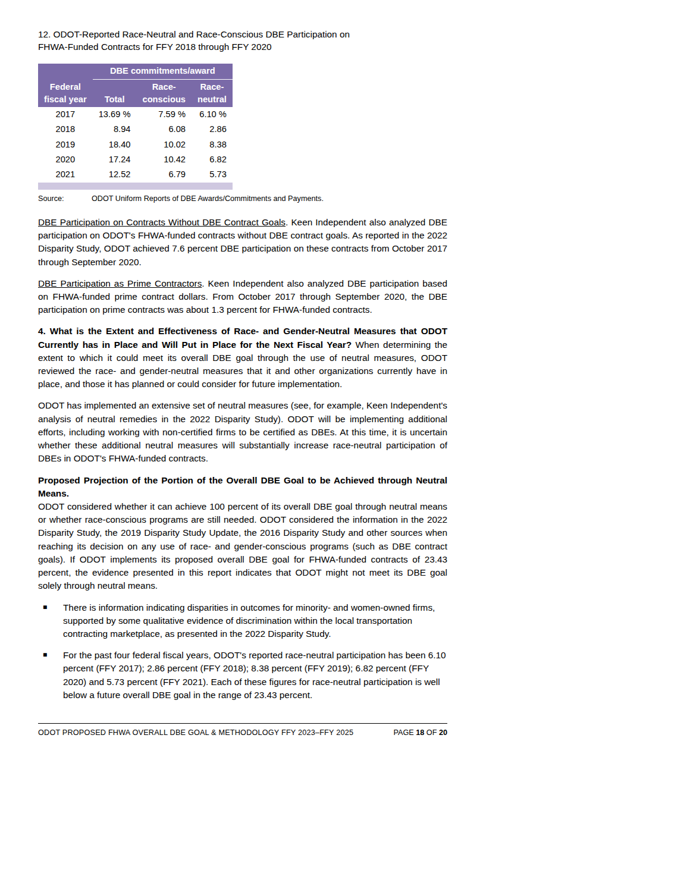12. ODOT-Reported Race-Neutral and Race-Conscious DBE Participation on
FHWA-Funded Contracts for FFY 2018 through FFY 2020
| Federal fiscal year | DBE commitments/award |
| Total | Race- conscious | Race- neutral |
| 2017 | 13.69 % | 7.59 % | 6.10 % |
| 2018 | 8.94 | 6.08 | 2.86 |
| 2019 | 18.40 | 10.02 | 8.38 |
| 2020 | 17.24 | 10.42 | 6.82 |
| 2021 | 12.52 | 6.79 | 5.73 |
Source: ODOT Uniform Reports of DBE Awards/Commitments and Payments.
DBE Participation on Contracts Without DBE Contract Goals. Keen Independent also analyzed DBE participation on ODOT's FHWA-funded contracts without DBE contract goals. As reported in the 2022 Disparity Study, ODOT achieved 7.6 percent DBE participation on these contracts from October 2017 through September 2020.
DBE Participation as Prime Contractors. Keen Independent also analyzed DBE participation based on FHWA-funded prime contract dollars. From October 2017 through September 2020, the DBE participation on prime contracts was about 1.3 percent for FHWA-funded contracts.
4. What is the Extent and Effectiveness of Race- and Gender-Neutral Measures that ODOT Currently has in Place and Will Put in Place for the Next Fiscal Year? When determining the extent to which it could meet its overall DBE goal through the use of neutral measures, ODOT reviewed the race- and gender-neutral measures that it and other organizations currently have in place, and those it has planned or could consider for future implementation.
ODOT has implemented an extensive set of neutral measures (see, for example, Keen Independent's analysis of neutral remedies in the 2022 Disparity Study). ODOT will be implementing additional efforts, including working with non-certified firms to be certified as DBEs. At this time, it is uncertain whether these additional neutral measures will substantially increase race-neutral participation of DBEs in ODOT's FHWA-funded contracts.
Proposed Projection of the Portion of the Overall DBE Goal to be Achieved through Neutral Means.
ODOT considered whether it can achieve 100 percent of its overall DBE goal through neutral means or whether race-conscious programs are still needed. ODOT considered the information in the 2022 Disparity Study, the 2019 Disparity Study Update, the 2016 Disparity Study and other sources when reaching its decision on any use of race- and gender-conscious programs (such as DBE contract goals). If ODOT implements its proposed overall DBE goal for FHWA-funded contracts of 23.43 percent, the evidence presented in this report indicates that ODOT might not meet its DBE goal solely through neutral means.
There is information indicating disparities in outcomes for minority- and women-owned firms, supported by some qualitative evidence of discrimination within the local transportation contracting marketplace, as presented in the 2022 Disparity Study.
For the past four federal fiscal years, ODOT's reported race-neutral participation has been 6.10 percent (FFY 2017); 2.86 percent (FFY 2018); 8.38 percent (FFY 2019); 6.82 percent (FFY 2020) and 5.73 percent (FFY 2021). Each of these figures for race-neutral participation is well below a future overall DBE goal in the range of 23.43 percent.
ODOT PROPOSED FHWA OVERALL DBE GOAL & METHODOLOGY FFY 2023–FFY 2025
PAGE 18 OF 20